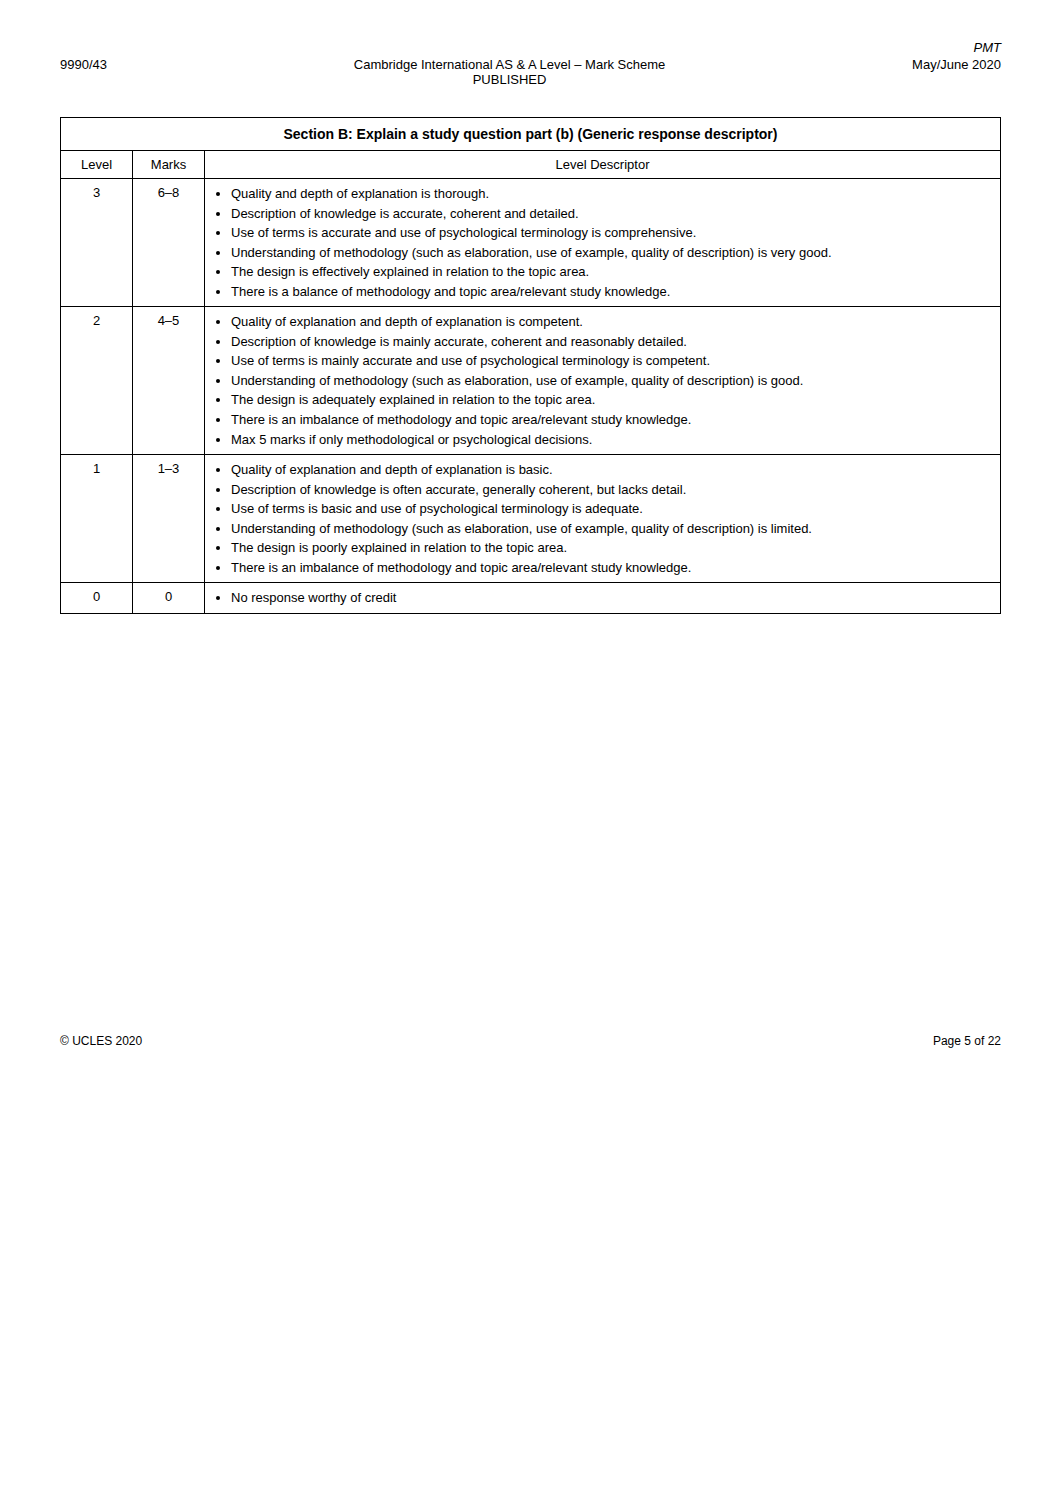PMT
9990/43
Cambridge International AS & A Level – Mark Scheme
PUBLISHED
May/June 2020
| Section B: Explain a study question part (b) (Generic response descriptor) |
| --- |
| Level | Marks | Level Descriptor |
| 3 | 6–8 | Quality and depth of explanation is thorough. Description of knowledge is accurate, coherent and detailed. Use of terms is accurate and use of psychological terminology is comprehensive. Understanding of methodology (such as elaboration, use of example, quality of description) is very good. The design is effectively explained in relation to the topic area. There is a balance of methodology and topic area/relevant study knowledge. |
| 2 | 4–5 | Quality of explanation and depth of explanation is competent. Description of knowledge is mainly accurate, coherent and reasonably detailed. Use of terms is mainly accurate and use of psychological terminology is competent. Understanding of methodology (such as elaboration, use of example, quality of description) is good. The design is adequately explained in relation to the topic area. There is an imbalance of methodology and topic area/relevant study knowledge. Max 5 marks if only methodological or psychological decisions. |
| 1 | 1–3 | Quality of explanation and depth of explanation is basic. Description of knowledge is often accurate, generally coherent, but lacks detail. Use of terms is basic and use of psychological terminology is adequate. Understanding of methodology (such as elaboration, use of example, quality of description) is limited. The design is poorly explained in relation to the topic area. There is an imbalance of methodology and topic area/relevant study knowledge. |
| 0 | 0 | No response worthy of credit |
© UCLES 2020
Page 5 of 22